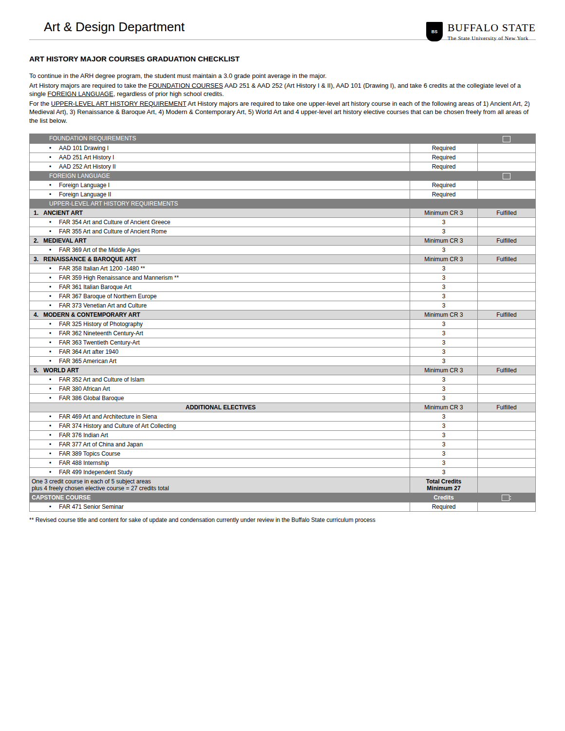BS BUFFALO STATE
The State University of New York
Art & Design Department
ART HISTORY MAJOR COURSES GRADUATION CHECKLIST
To continue in the ARH degree program, the student must maintain a 3.0 grade point average in the major.
Art History majors are required to take the FOUNDATION COURSES AAD 251 & AAD 252 (Art History I & II), AAD 101 (Drawing I), and take 6 credits at the collegiate level of a single FOREIGN LANGUAGE, regardless of prior high school credits.
For the UPPER-LEVEL ART HISTORY REQUIREMENT Art History majors are required to take one upper-level art history course in each of the following areas of 1) Ancient Art, 2) Medieval Art), 3) Renaissance & Baroque Art, 4) Modern & Contemporary Art, 5) World Art and 4 upper-level art history elective courses that can be chosen freely from all areas of the list below.
| FOUNDATION REQUIREMENTS | | |
| AAD 101 Drawing I | Required | |
| AAD 251 Art History I | Required | |
| AAD 252 Art History II | Required | |
| FOREIGN LANGUAGE | | |
| Foreign Language I | Required | |
| Foreign Language II | Required | |
| UPPER-LEVEL ART HISTORY REQUIREMENTS | | |
| 1. ANCIENT ART | Minimum CR 3 | Fulfilled |
| FAR 354 Art and Culture of Ancient Greece | 3 | |
| FAR 355 Art and Culture of Ancient Rome | 3 | |
| 2. MEDIEVAL ART | Minimum CR 3 | Fulfilled |
| FAR 369 Art of the Middle Ages | 3 | |
| 3. RENAISSANCE & BAROQUE ART | Minimum CR 3 | Fulfilled |
| FAR 358 Italian Art 1200 -1480 ** | 3 | |
| FAR 359 High Renaissance and Mannerism ** | 3 | |
| FAR 361 Italian Baroque Art | 3 | |
| FAR 367 Baroque of Northern Europe | 3 | |
| FAR 373 Venetian Art and Culture | 3 | |
| 4. MODERN & CONTEMPORARY ART | Minimum CR 3 | Fulfilled |
| FAR 325 History of Photography | 3 | |
| FAR 362 Nineteenth Century-Art | 3 | |
| FAR 363 Twentieth Century-Art | 3 | |
| FAR 364 Art after 1940 | 3 | |
| FAR 365 American Art | 3 | |
| 5. WORLD ART | Minimum CR 3 | Fulfilled |
| FAR 352 Art and Culture of Islam | 3 | |
| FAR 380 African Art | 3 | |
| FAR 386 Global Baroque | 3 | |
| ADDITIONAL ELECTIVES | Minimum CR 3 | Fulfilled |
| FAR 469 Art and Architecture in Siena | 3 | |
| FAR 374 History and Culture of Art Collecting | 3 | |
| FAR 376 Indian Art | 3 | |
| FAR 377 Art of China and Japan | 3 | |
| FAR 389 Topics Course | 3 | |
| FAR 488 Internship | 3 | |
| FAR 499 Independent Study | 3 | |
| One 3 credit course in each of 5 subject areas plus 4 freely chosen elective course = 27 credits total | Total Credits Minimum 27 | |
| CAPSTONE COURSE | Credits | : |
| FAR 471 Senior Seminar | Required | |
** Revised course title and content for sake of update and condensation currently under review in the Buffalo State curriculum process